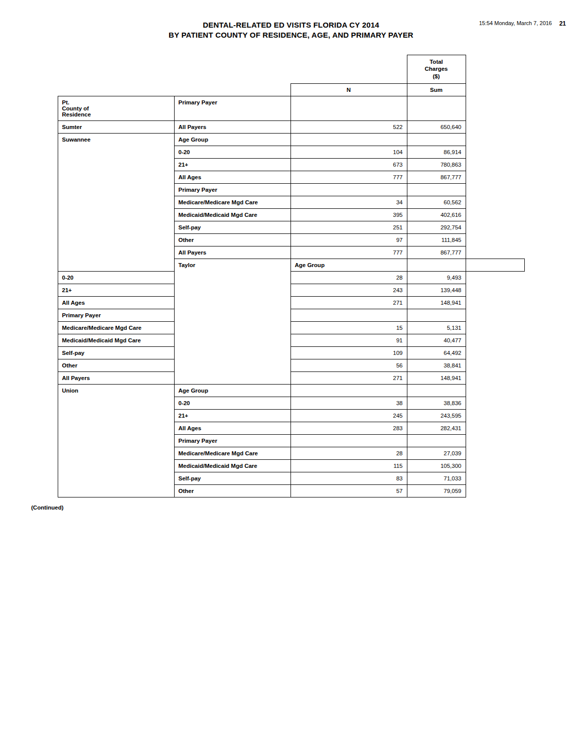15:54 Monday, March 7, 2016
21
DENTAL-RELATED ED VISITS FLORIDA CY 2014
BY PATIENT COUNTY OF RESIDENCE, AGE, AND PRIMARY PAYER
| | | | Total Charges ($) |
| --- | --- | --- | --- |
| | | N | Sum |
| Pt. County of Residence | Primary Payer | | |
| Sumter | All Payers | 522 | 650,640 |
| Suwannee | Age Group | | |
| 0-20 | 104 | 86,914 |
| 21+ | 673 | 780,863 |
| All Ages | 777 | 867,777 |
| Primary Payer | | |
| Medicare/Medicare Mgd Care | 34 | 60,562 |
| Medicaid/Medicaid Mgd Care | 395 | 402,616 |
| Self-pay | 251 | 292,754 |
| Other | 97 | 111,845 |
| All Payers | 777 | 867,777 |
| Taylor | Age Group | | |
| 0-20 | 28 | 9,493 |
| 21+ | 243 | 139,448 |
| All Ages | 271 | 148,941 |
| Primary Payer | | |
| Medicare/Medicare Mgd Care | 15 | 5,131 |
| Medicaid/Medicaid Mgd Care | 91 | 40,477 |
| Self-pay | 109 | 64,492 |
| Other | 56 | 38,841 |
| All Payers | 271 | 148,941 |
| Union | Age Group | | |
| 0-20 | 38 | 38,836 |
| 21+ | 245 | 243,595 |
| All Ages | 283 | 282,431 |
| Primary Payer | | |
| Medicare/Medicare Mgd Care | 28 | 27,039 |
| Medicaid/Medicaid Mgd Care | 115 | 105,300 |
| Self-pay | 83 | 71,033 |
| Other | 57 | 79,059 |
(Continued)